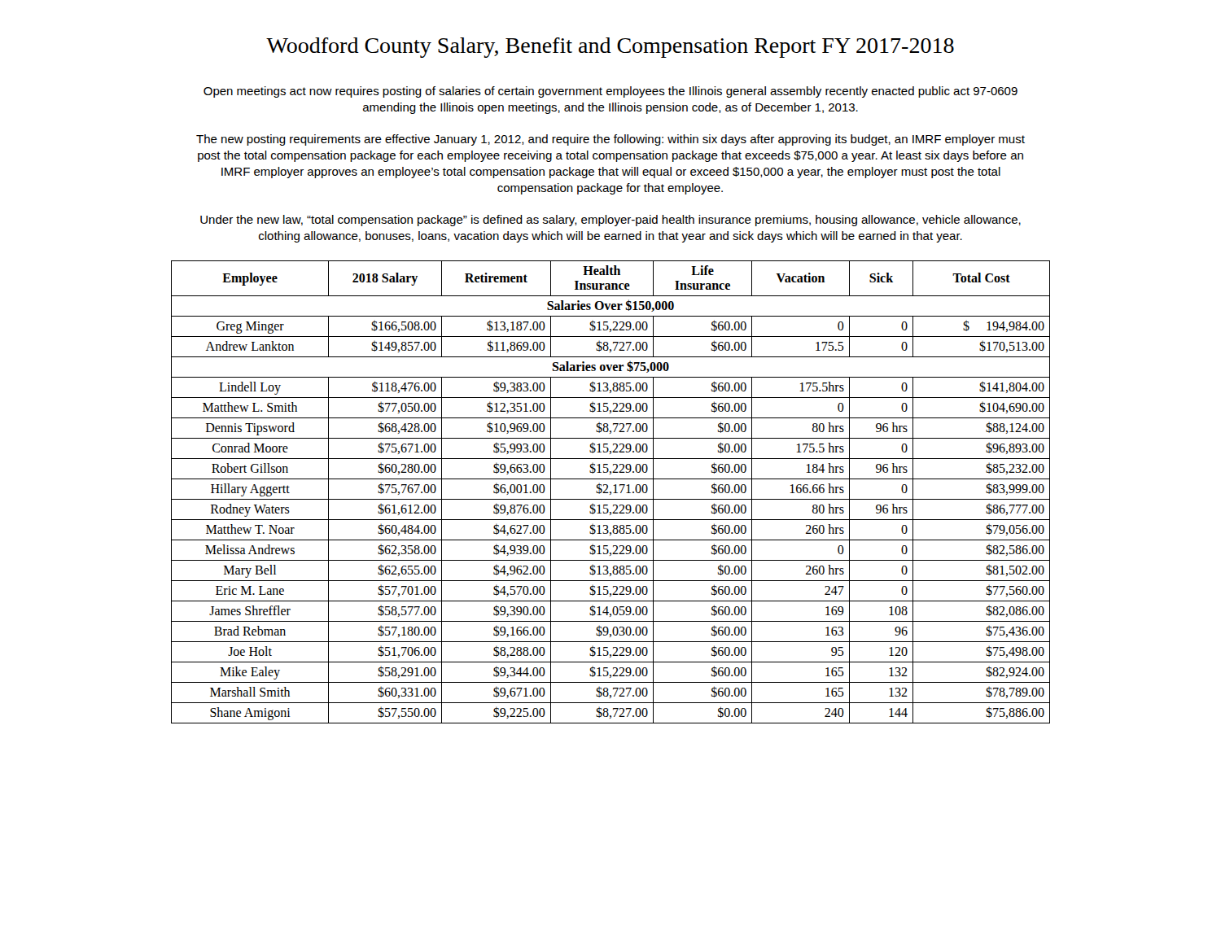Woodford County Salary, Benefit and Compensation Report FY 2017-2018
Open meetings act now requires posting of salaries of certain government employees the Illinois general assembly recently enacted public act 97-0609 amending the Illinois open meetings, and the Illinois pension code, as of December 1, 2013.
The new posting requirements are effective January 1, 2012, and require the following: within six days after approving its budget, an IMRF employer must post the total compensation package for each employee receiving a total compensation package that exceeds $75,000 a year. At least six days before an IMRF employer approves an employee’s total compensation package that will equal or exceed $150,000 a year, the employer must post the total compensation package for that employee.
Under the new law, “total compensation package” is defined as salary, employer-paid health insurance premiums, housing allowance, vehicle allowance, clothing allowance, bonuses, loans, vacation days which will be earned in that year and sick days which will be earned in that year.
| Employee | 2018 Salary | Retirement | Health Insurance | Life Insurance | Vacation | Sick | Total Cost |
| --- | --- | --- | --- | --- | --- | --- | --- |
| Salaries Over $150,000 |
| Greg Minger | $166,508.00 | $13,187.00 | $15,229.00 | $60.00 | 0 | 0 | $ 194,984.00 |
| Andrew Lankton | $149,857.00 | $11,869.00 | $8,727.00 | $60.00 | 175.5 | 0 | $170,513.00 |
| Salaries over $75,000 |
| Lindell Loy | $118,476.00 | $9,383.00 | $13,885.00 | $60.00 | 175.5hrs | 0 | $141,804.00 |
| Matthew L. Smith | $77,050.00 | $12,351.00 | $15,229.00 | $60.00 | 0 | 0 | $104,690.00 |
| Dennis Tipsword | $68,428.00 | $10,969.00 | $8,727.00 | $0.00 | 80 hrs | 96 hrs | $88,124.00 |
| Conrad Moore | $75,671.00 | $5,993.00 | $15,229.00 | $0.00 | 175.5 hrs | 0 | $96,893.00 |
| Robert Gillson | $60,280.00 | $9,663.00 | $15,229.00 | $60.00 | 184 hrs | 96 hrs | $85,232.00 |
| Hillary Aggertt | $75,767.00 | $6,001.00 | $2,171.00 | $60.00 | 166.66 hrs | 0 | $83,999.00 |
| Rodney Waters | $61,612.00 | $9,876.00 | $15,229.00 | $60.00 | 80 hrs | 96 hrs | $86,777.00 |
| Matthew T. Noar | $60,484.00 | $4,627.00 | $13,885.00 | $60.00 | 260 hrs | 0 | $79,056.00 |
| Melissa Andrews | $62,358.00 | $4,939.00 | $15,229.00 | $60.00 | 0 | 0 | $82,586.00 |
| Mary Bell | $62,655.00 | $4,962.00 | $13,885.00 | $0.00 | 260 hrs | 0 | $81,502.00 |
| Eric M. Lane | $57,701.00 | $4,570.00 | $15,229.00 | $60.00 | 247 | 0 | $77,560.00 |
| James Shreffler | $58,577.00 | $9,390.00 | $14,059.00 | $60.00 | 169 | 108 | $82,086.00 |
| Brad Rebman | $57,180.00 | $9,166.00 | $9,030.00 | $60.00 | 163 | 96 | $75,436.00 |
| Joe Holt | $51,706.00 | $8,288.00 | $15,229.00 | $60.00 | 95 | 120 | $75,498.00 |
| Mike Ealey | $58,291.00 | $9,344.00 | $15,229.00 | $60.00 | 165 | 132 | $82,924.00 |
| Marshall Smith | $60,331.00 | $9,671.00 | $8,727.00 | $60.00 | 165 | 132 | $78,789.00 |
| Shane Amigoni | $57,550.00 | $9,225.00 | $8,727.00 | $0.00 | 240 | 144 | $75,886.00 |